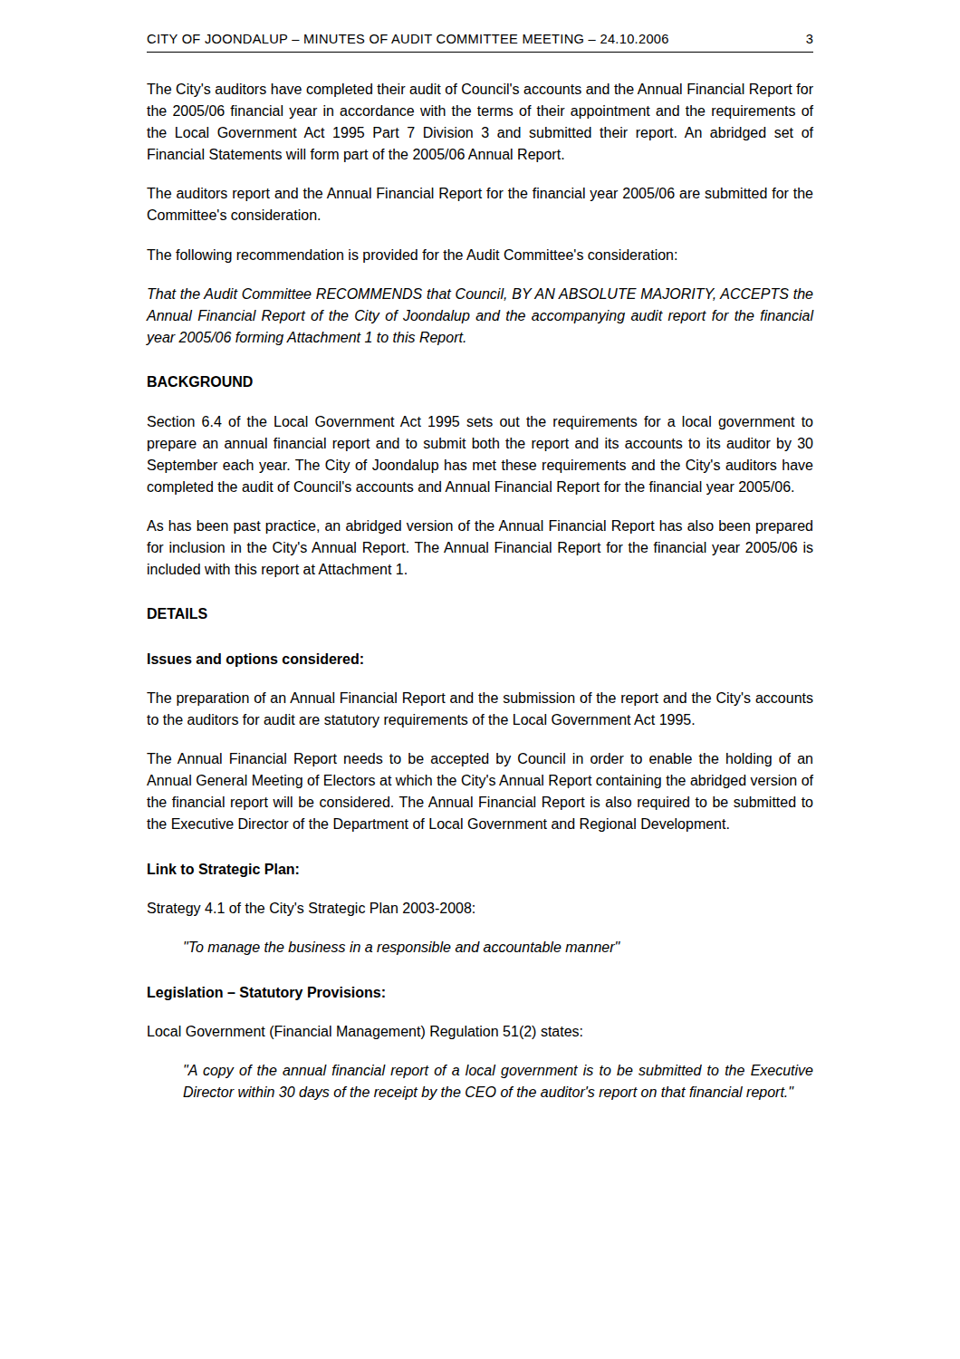CITY OF JOONDALUP – MINUTES OF AUDIT COMMITTEE MEETING – 24.10.2006 3
The City's auditors have completed their audit of Council's accounts and the Annual Financial Report for the 2005/06 financial year in accordance with the terms of their appointment and the requirements of the Local Government Act 1995 Part 7 Division 3 and submitted their report. An abridged set of Financial Statements will form part of the 2005/06 Annual Report.
The auditors report and the Annual Financial Report for the financial year 2005/06 are submitted for the Committee's consideration.
The following recommendation is provided for the Audit Committee's consideration:
That the Audit Committee RECOMMENDS that Council, BY AN ABSOLUTE MAJORITY, ACCEPTS the Annual Financial Report of the City of Joondalup and the accompanying audit report for the financial year 2005/06 forming Attachment 1 to this Report.
Background
Section 6.4 of the Local Government Act 1995 sets out the requirements for a local government to prepare an annual financial report and to submit both the report and its accounts to its auditor by 30 September each year. The City of Joondalup has met these requirements and the City's auditors have completed the audit of Council's accounts and Annual Financial Report for the financial year 2005/06.
As has been past practice, an abridged version of the Annual Financial Report has also been prepared for inclusion in the City's Annual Report. The Annual Financial Report for the financial year 2005/06 is included with this report at Attachment 1.
Details
Issues and options considered:
The preparation of an Annual Financial Report and the submission of the report and the City's accounts to the auditors for audit are statutory requirements of the Local Government Act 1995.
The Annual Financial Report needs to be accepted by Council in order to enable the holding of an Annual General Meeting of Electors at which the City's Annual Report containing the abridged version of the financial report will be considered. The Annual Financial Report is also required to be submitted to the Executive Director of the Department of Local Government and Regional Development.
Link to Strategic Plan:
Strategy 4.1 of the City's Strategic Plan 2003-2008:
"To manage the business in a responsible and accountable manner"
Legislation – Statutory Provisions:
Local Government (Financial Management) Regulation 51(2) states:
"A copy of the annual financial report of a local government is to be submitted to the Executive Director within 30 days of the receipt by the CEO of the auditor's report on that financial report."